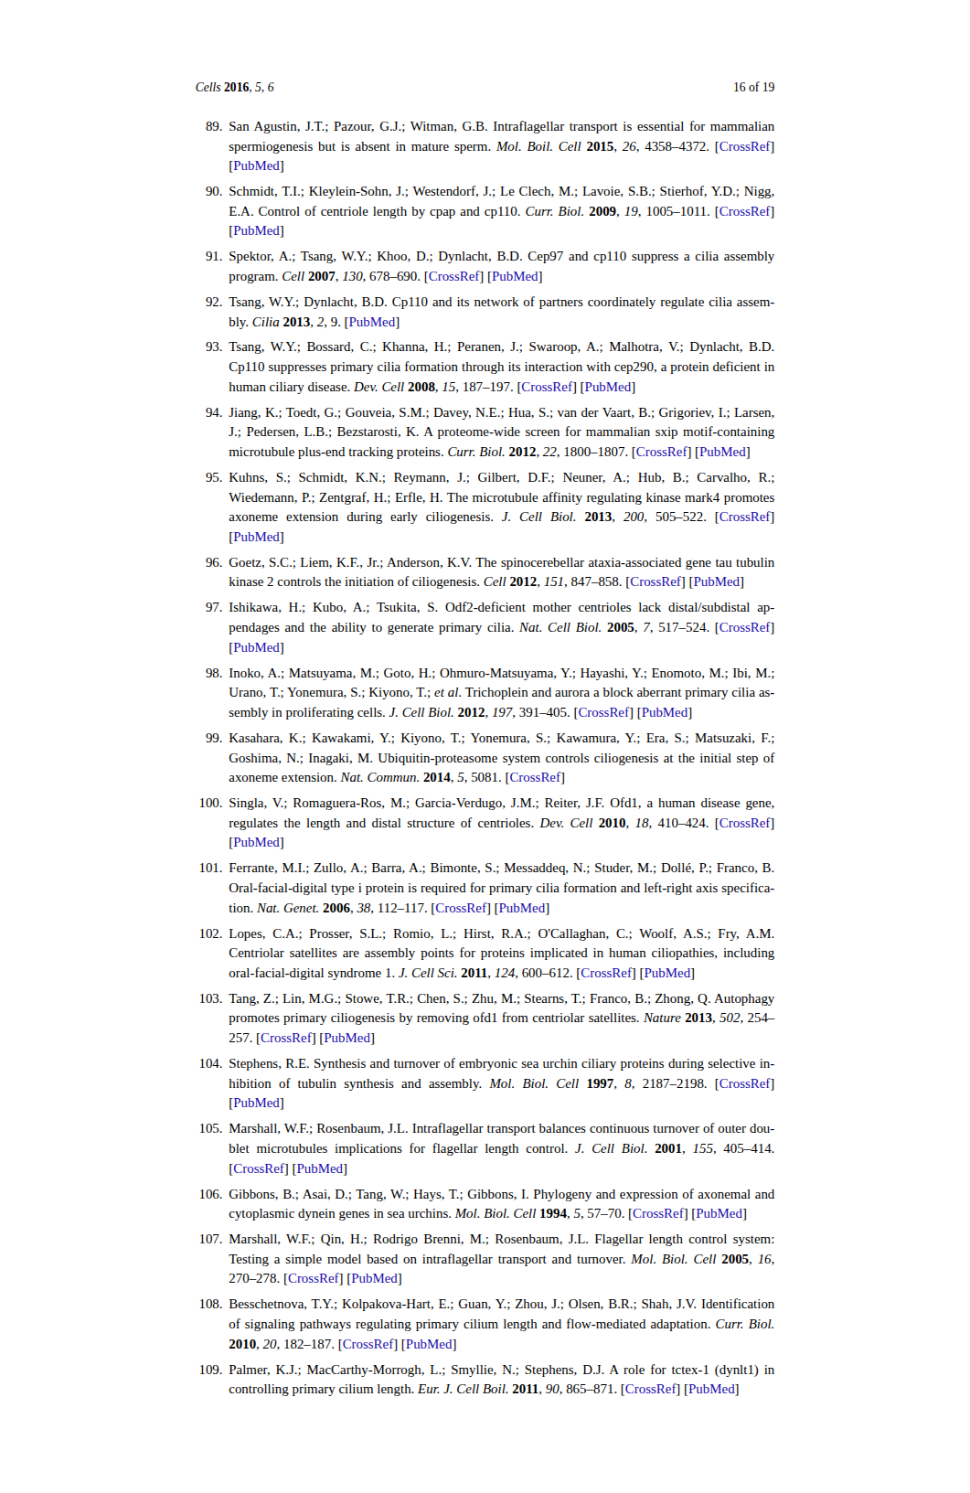Cells 2016, 5, 6
16 of 19
San Agustin, J.T.; Pazour, G.J.; Witman, G.B. Intraflagellar transport is essential for mammalian spermiogenesis but is absent in mature sperm. Mol. Boil. Cell 2015, 26, 4358–4372. [CrossRef] [PubMed]
Schmidt, T.I.; Kleylein-Sohn, J.; Westendorf, J.; Le Clech, M.; Lavoie, S.B.; Stierhof, Y.D.; Nigg, E.A. Control of centriole length by cpap and cp110. Curr. Biol. 2009, 19, 1005–1011. [CrossRef] [PubMed]
Spektor, A.; Tsang, W.Y.; Khoo, D.; Dynlacht, B.D. Cep97 and cp110 suppress a cilia assembly program. Cell 2007, 130, 678–690. [CrossRef] [PubMed]
Tsang, W.Y.; Dynlacht, B.D. Cp110 and its network of partners coordinately regulate cilia assembly. Cilia 2013, 2, 9. [PubMed]
Tsang, W.Y.; Bossard, C.; Khanna, H.; Peranen, J.; Swaroop, A.; Malhotra, V.; Dynlacht, B.D. Cp110 suppresses primary cilia formation through its interaction with cep290, a protein deficient in human ciliary disease. Dev. Cell 2008, 15, 187–197. [CrossRef] [PubMed]
Jiang, K.; Toedt, G.; Gouveia, S.M.; Davey, N.E.; Hua, S.; van der Vaart, B.; Grigoriev, I.; Larsen, J.; Pedersen, L.B.; Bezstarosti, K. A proteome-wide screen for mammalian sxip motif-containing microtubule plus-end tracking proteins. Curr. Biol. 2012, 22, 1800–1807. [CrossRef] [PubMed]
Kuhns, S.; Schmidt, K.N.; Reymann, J.; Gilbert, D.F.; Neuner, A.; Hub, B.; Carvalho, R.; Wiedemann, P.; Zentgraf, H.; Erfle, H. The microtubule affinity regulating kinase mark4 promotes axoneme extension during early ciliogenesis. J. Cell Biol. 2013, 200, 505–522. [CrossRef] [PubMed]
Goetz, S.C.; Liem, K.F., Jr.; Anderson, K.V. The spinocerebellar ataxia-associated gene tau tubulin kinase 2 controls the initiation of ciliogenesis. Cell 2012, 151, 847–858. [CrossRef] [PubMed]
Ishikawa, H.; Kubo, A.; Tsukita, S. Odf2-deficient mother centrioles lack distal/subdistal appendages and the ability to generate primary cilia. Nat. Cell Biol. 2005, 7, 517–524. [CrossRef] [PubMed]
Inoko, A.; Matsuyama, M.; Goto, H.; Ohmuro-Matsuyama, Y.; Hayashi, Y.; Enomoto, M.; Ibi, M.; Urano, T.; Yonemura, S.; Kiyono, T.; et al. Trichoplein and aurora a block aberrant primary cilia assembly in proliferating cells. J. Cell Biol. 2012, 197, 391–405. [CrossRef] [PubMed]
Kasahara, K.; Kawakami, Y.; Kiyono, T.; Yonemura, S.; Kawamura, Y.; Era, S.; Matsuzaki, F.; Goshima, N.; Inagaki, M. Ubiquitin-proteasome system controls ciliogenesis at the initial step of axoneme extension. Nat. Commun. 2014, 5, 5081. [CrossRef]
Singla, V.; Romaguera-Ros, M.; Garcia-Verdugo, J.M.; Reiter, J.F. Ofd1, a human disease gene, regulates the length and distal structure of centrioles. Dev. Cell 2010, 18, 410–424. [CrossRef] [PubMed]
Ferrante, M.I.; Zullo, A.; Barra, A.; Bimonte, S.; Messaddeq, N.; Studer, M.; Dollé, P.; Franco, B. Oral-facial-digital type i protein is required for primary cilia formation and left-right axis specification. Nat. Genet. 2006, 38, 112–117. [CrossRef] [PubMed]
Lopes, C.A.; Prosser, S.L.; Romio, L.; Hirst, R.A.; O'Callaghan, C.; Woolf, A.S.; Fry, A.M. Centriolar satellites are assembly points for proteins implicated in human ciliopathies, including oral-facial-digital syndrome 1. J. Cell Sci. 2011, 124, 600–612. [CrossRef] [PubMed]
Tang, Z.; Lin, M.G.; Stowe, T.R.; Chen, S.; Zhu, M.; Stearns, T.; Franco, B.; Zhong, Q. Autophagy promotes primary ciliogenesis by removing ofd1 from centriolar satellites. Nature 2013, 502, 254–257. [CrossRef] [PubMed]
Stephens, R.E. Synthesis and turnover of embryonic sea urchin ciliary proteins during selective inhibition of tubulin synthesis and assembly. Mol. Biol. Cell 1997, 8, 2187–2198. [CrossRef] [PubMed]
Marshall, W.F.; Rosenbaum, J.L. Intraflagellar transport balances continuous turnover of outer doublet microtubules implications for flagellar length control. J. Cell Biol. 2001, 155, 405–414. [CrossRef] [PubMed]
Gibbons, B.; Asai, D.; Tang, W.; Hays, T.; Gibbons, I. Phylogeny and expression of axonemal and cytoplasmic dynein genes in sea urchins. Mol. Biol. Cell 1994, 5, 57–70. [CrossRef] [PubMed]
Marshall, W.F.; Qin, H.; Rodrigo Brenni, M.; Rosenbaum, J.L. Flagellar length control system: Testing a simple model based on intraflagellar transport and turnover. Mol. Biol. Cell 2005, 16, 270–278. [CrossRef] [PubMed]
Besschetnova, T.Y.; Kolpakova-Hart, E.; Guan, Y.; Zhou, J.; Olsen, B.R.; Shah, J.V. Identification of signaling pathways regulating primary cilium length and flow-mediated adaptation. Curr. Biol. 2010, 20, 182–187. [CrossRef] [PubMed]
Palmer, K.J.; MacCarthy-Morrogh, L.; Smyllie, N.; Stephens, D.J. A role for tctex-1 (dynlt1) in controlling primary cilium length. Eur. J. Cell Boil. 2011, 90, 865–871. [CrossRef] [PubMed]